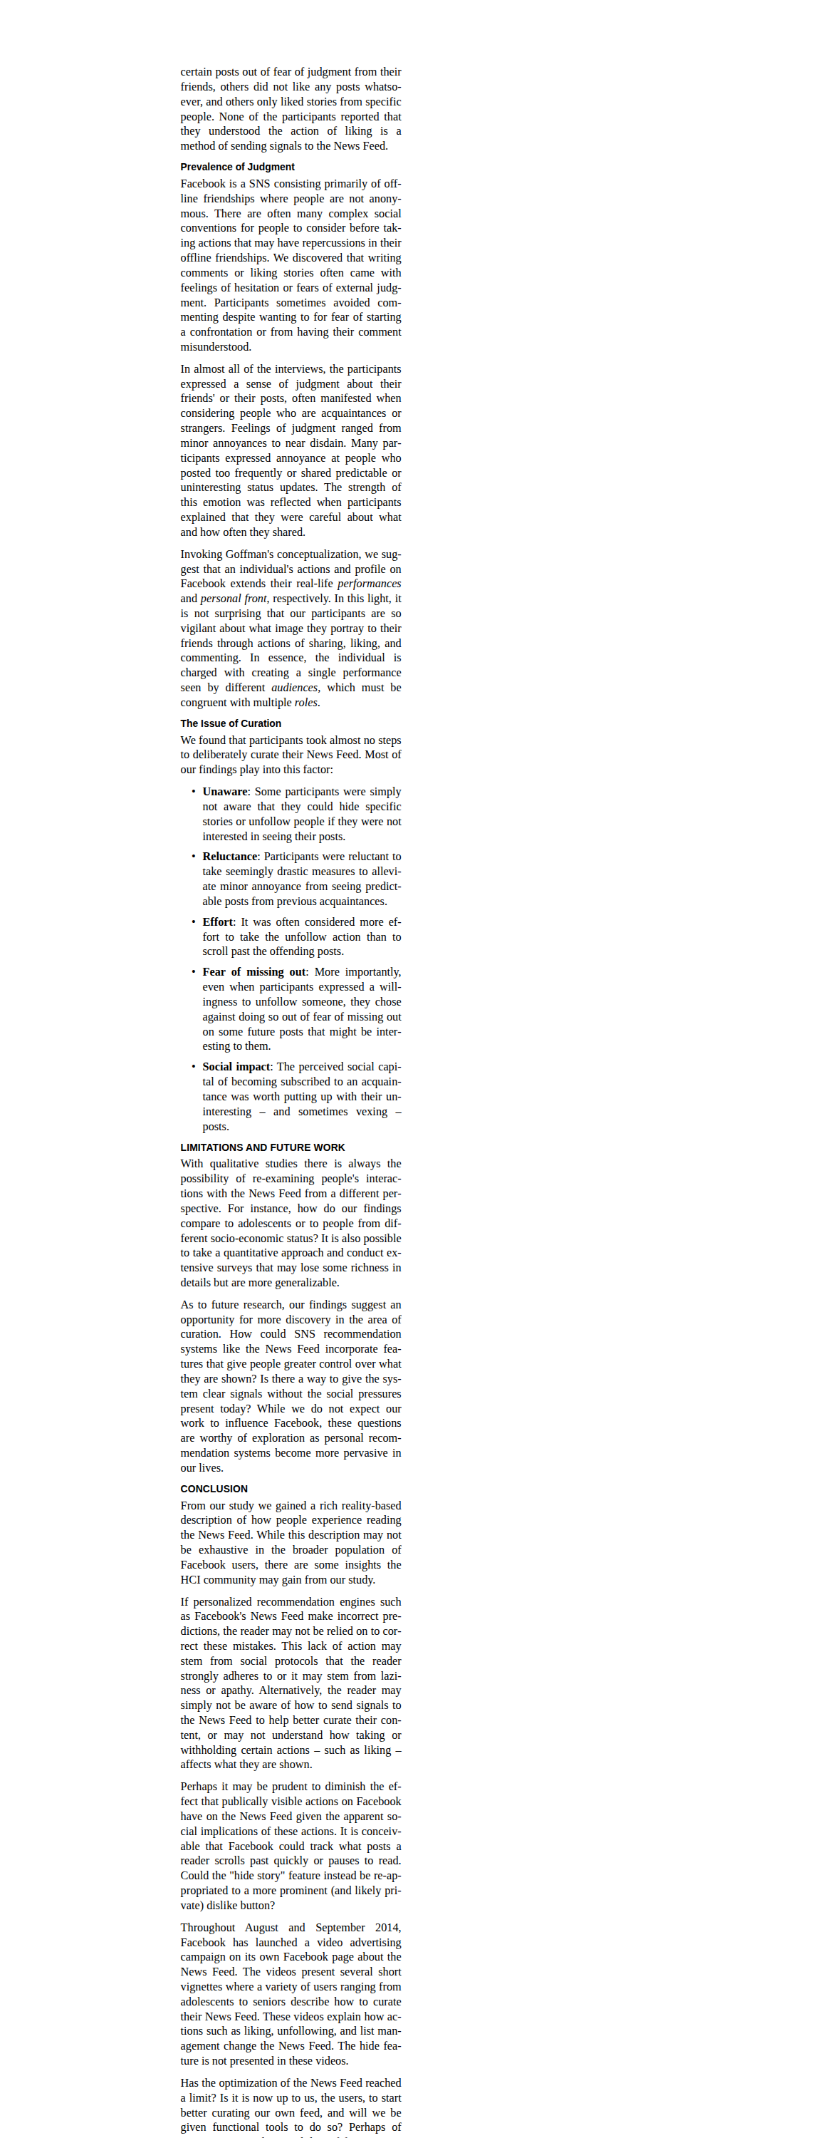certain posts out of fear of judgment from their friends, others did not like any posts whatsoever, and others only liked stories from specific people. None of the participants reported that they understood the action of liking is a method of sending signals to the News Feed.
Prevalence of Judgment
Facebook is a SNS consisting primarily of offline friendships where people are not anonymous. There are often many complex social conventions for people to consider before taking actions that may have repercussions in their offline friendships. We discovered that writing comments or liking stories often came with feelings of hesitation or fears of external judgment. Participants sometimes avoided commenting despite wanting to for fear of starting a confrontation or from having their comment misunderstood.
In almost all of the interviews, the participants expressed a sense of judgment about their friends' or their posts, often manifested when considering people who are acquaintances or strangers. Feelings of judgment ranged from minor annoyances to near disdain. Many participants expressed annoyance at people who posted too frequently or shared predictable or uninteresting status updates. The strength of this emotion was reflected when participants explained that they were careful about what and how often they shared.
Invoking Goffman's conceptualization, we suggest that an individual's actions and profile on Facebook extends their real-life performances and personal front, respectively. In this light, it is not surprising that our participants are so vigilant about what image they portray to their friends through actions of sharing, liking, and commenting. In essence, the individual is charged with creating a single performance seen by different audiences, which must be congruent with multiple roles.
The Issue of Curation
We found that participants took almost no steps to deliberately curate their News Feed. Most of our findings play into this factor:
Unaware: Some participants were simply not aware that they could hide specific stories or unfollow people if they were not interested in seeing their posts.
Reluctance: Participants were reluctant to take seemingly drastic measures to alleviate minor annoyance from seeing predictable posts from previous acquaintances.
Effort: It was often considered more effort to take the unfollow action than to scroll past the offending posts.
Fear of missing out: More importantly, even when participants expressed a willingness to unfollow someone, they chose against doing so out of fear of missing out on some future posts that might be interesting to them.
Social impact: The perceived social capital of becoming subscribed to an acquaintance was worth putting up with their uninteresting – and sometimes vexing – posts.
Limitations and Future Work
With qualitative studies there is always the possibility of re-examining people's interactions with the News Feed from a different perspective. For instance, how do our findings compare to adolescents or to people from different socio-economic status? It is also possible to take a quantitative approach and conduct extensive surveys that may lose some richness in details but are more generalizable.
As to future research, our findings suggest an opportunity for more discovery in the area of curation. How could SNS recommendation systems like the News Feed incorporate features that give people greater control over what they are shown? Is there a way to give the system clear signals without the social pressures present today? While we do not expect our work to influence Facebook, these questions are worthy of exploration as personal recommendation systems become more pervasive in our lives.
Conclusion
From our study we gained a rich reality-based description of how people experience reading the News Feed. While this description may not be exhaustive in the broader population of Facebook users, there are some insights the HCI community may gain from our study.
If personalized recommendation engines such as Facebook's News Feed make incorrect predictions, the reader may not be relied on to correct these mistakes. This lack of action may stem from social protocols that the reader strongly adheres to or it may stem from laziness or apathy. Alternatively, the reader may simply not be aware of how to send signals to the News Feed to help better curate their content, or may not understand how taking or withholding certain actions – such as liking – affects what they are shown.
Perhaps it may be prudent to diminish the effect that publically visible actions on Facebook have on the News Feed given the apparent social implications of these actions. It is conceivable that Facebook could track what posts a reader scrolls past quickly or pauses to read. Could the "hide story" feature instead be re-appropriated to a more prominent (and likely private) dislike button?
Throughout August and September 2014, Facebook has launched a video advertising campaign on its own Facebook page about the News Feed. The videos present several short vignettes where a variety of users ranging from adolescents to seniors describe how to curate their News Feed. These videos explain how actions such as liking, unfollowing, and list management change the News Feed. The hide feature is not presented in these videos.
Has the optimization of the News Feed reached a limit? Is it is now up to us, the users, to start better curating our own feed, and will we be given functional tools to do so? Perhaps of more interest is the possibility of future News Feed-like interfaces outside of Facebook. Our study indicates that there are rich avenues to explore in the area of